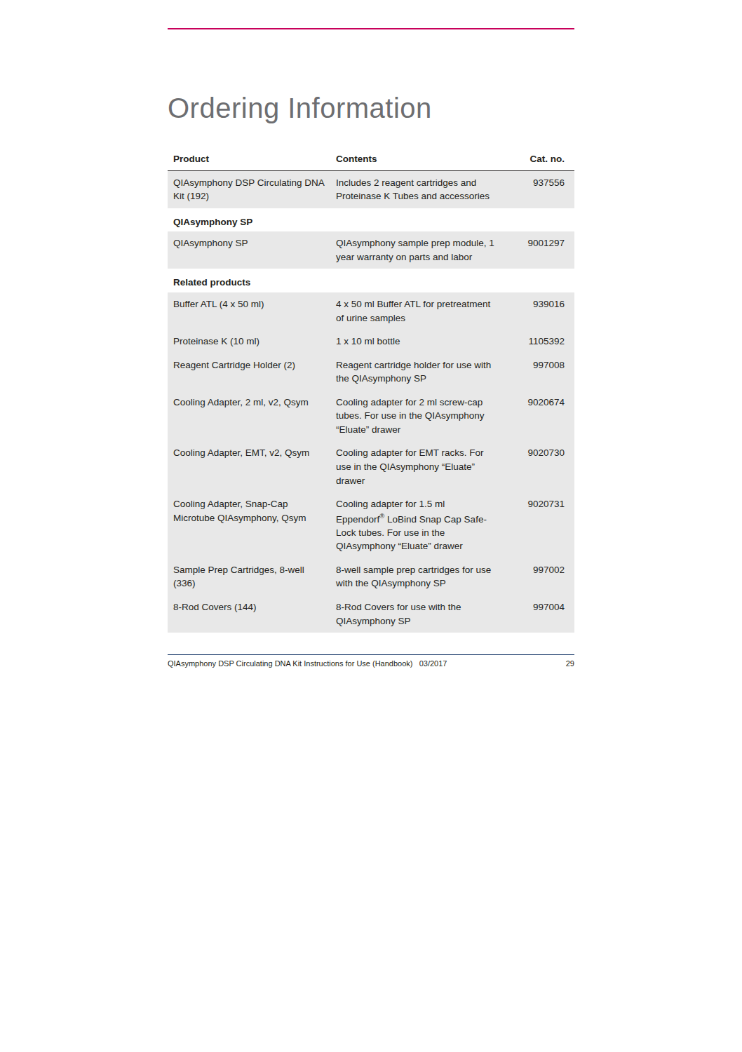Ordering Information
| Product | Contents | Cat. no. |
| --- | --- | --- |
| QIAsymphony DSP Circulating DNA Kit (192) | Includes 2 reagent cartridges and Proteinase K Tubes and accessories | 937556 |
| QIAsymphony SP |
| QIAsymphony SP | QIAsymphony sample prep module, 1 year warranty on parts and labor | 9001297 |
| Related products |
| Buffer ATL (4 x 50 ml) | 4 x 50 ml Buffer ATL for pretreatment of urine samples | 939016 |
| Proteinase K (10 ml) | 1 x 10 ml bottle | 1105392 |
| Reagent Cartridge Holder (2) | Reagent cartridge holder for use with the QIAsymphony SP | 997008 |
| Cooling Adapter, 2 ml, v2, Qsym | Cooling adapter for 2 ml screw-cap tubes. For use in the QIAsymphony “Eluate” drawer | 9020674 |
| Cooling Adapter, EMT, v2, Qsym | Cooling adapter for EMT racks. For use in the QIAsymphony “Eluate” drawer | 9020730 |
| Cooling Adapter, Snap-Cap Microtube QIAsymphony, Qsym | Cooling adapter for 1.5 ml Eppendorf ® LoBind Snap Cap Safe-Lock tubes. For use in the QIAsymphony “Eluate” drawer | 9020731 |
| Sample Prep Cartridges, 8-well (336) | 8-well sample prep cartridges for use with the QIAsymphony SP | 997002 |
| 8-Rod Covers (144) | 8-Rod Covers for use with the QIAsymphony SP | 997004 |
QIAsymphony DSP Circulating DNA Kit Instructions for Use (Handbook) 03/2017 29